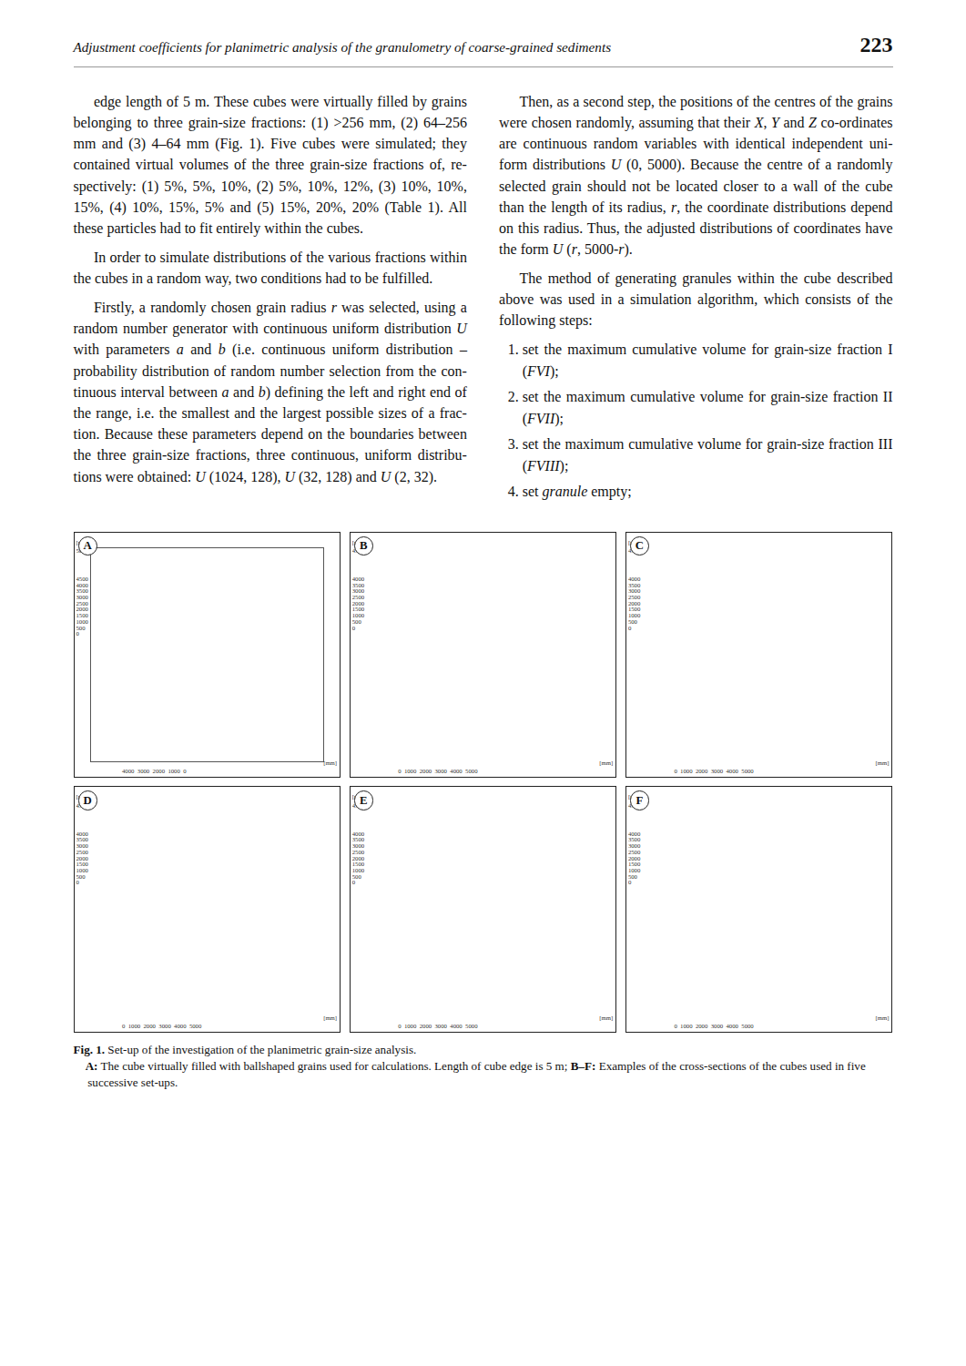Adjustment coefficients for planimetric analysis of the granulometry of coarse-grained sediments 223
edge length of 5 m. These cubes were virtually filled by grains belonging to three grain-size fractions: (1) >256 mm, (2) 64–256 mm and (3) 4–64 mm (Fig. 1). Five cubes were simulated; they contained virtual volumes of the three grain-size fractions of, respectively: (1) 5%, 5%, 10%, (2) 5%, 10%, 12%, (3) 10%, 10%, 15%, (4) 10%, 15%, 5% and (5) 15%, 20%, 20% (Table 1). All these particles had to fit entirely within the cubes.
In order to simulate distributions of the various fractions within the cubes in a random way, two conditions had to be fulfilled.
Firstly, a randomly chosen grain radius r was selected, using a random number generator with continuous uniform distribution U with parameters a and b (i.e. continuous uniform distribution – probability distribution of random number selection from the continuous interval between a and b) defining the left and right end of the range, i.e. the smallest and the largest possible sizes of a fraction. Because these parameters depend on the boundaries between the three grain-size fractions, three continuous, uniform distributions were obtained: U (1024, 128), U (32, 128) and U (2, 32).
Then, as a second step, the positions of the centres of the grains were chosen randomly, assuming that their X, Y and Z co-ordinates are continuous random variables with identical independent uniform distributions U (0, 5000). Because the centre of a randomly selected grain should not be located closer to a wall of the cube than the length of its radius, r, the coordinate distributions depend on this radius. Thus, the adjusted distributions of coordinates have the form U (r, 5000-r).
The method of generating granules within the cube described above was used in a simulation algorithm, which consists of the following steps:
set the maximum cumulative volume for grain-size fraction I (FVI);
set the maximum cumulative volume for grain-size fraction II (FVII);
set the maximum cumulative volume for grain-size fraction III (FVIII);
set granule empty;
A [mm]
5000
4500
4000
3500
3000
2500
2000
1500
1000
500
0 4000 3000 2000 1000 0 [mm]
B [mm]
4500
4000
3500
3000
2500
2000
1500
1000
500
0 0 1000 2000 3000 4000 5000 [mm]
C [mm]
4500
4000
3500
3000
2500
2000
1500
1000
500
0 0 1000 2000 3000 4000 5000 [mm]
D [mm]
4500
4000
3500
3000
2500
2000
1500
1000
500
0 0 1000 2000 3000 4000 5000 [mm]
E [mm]
4500
4000
3500
3000
2500
2000
1500
1000
500
0 0 1000 2000 3000 4000 5000 [mm]
F [mm]
4500
4000
3500
3000
2500
2000
1500
1000
500
0 0 1000 2000 3000 4000 5000 [mm]
Fig. 1. Set-up of the investigation of the planimetric grain-size analysis. A: The cube virtually filled with ballshaped grains used for calculations. Length of cube edge is 5 m; B–F: Examples of the cross-sections of the cubes used in five successive set-ups.